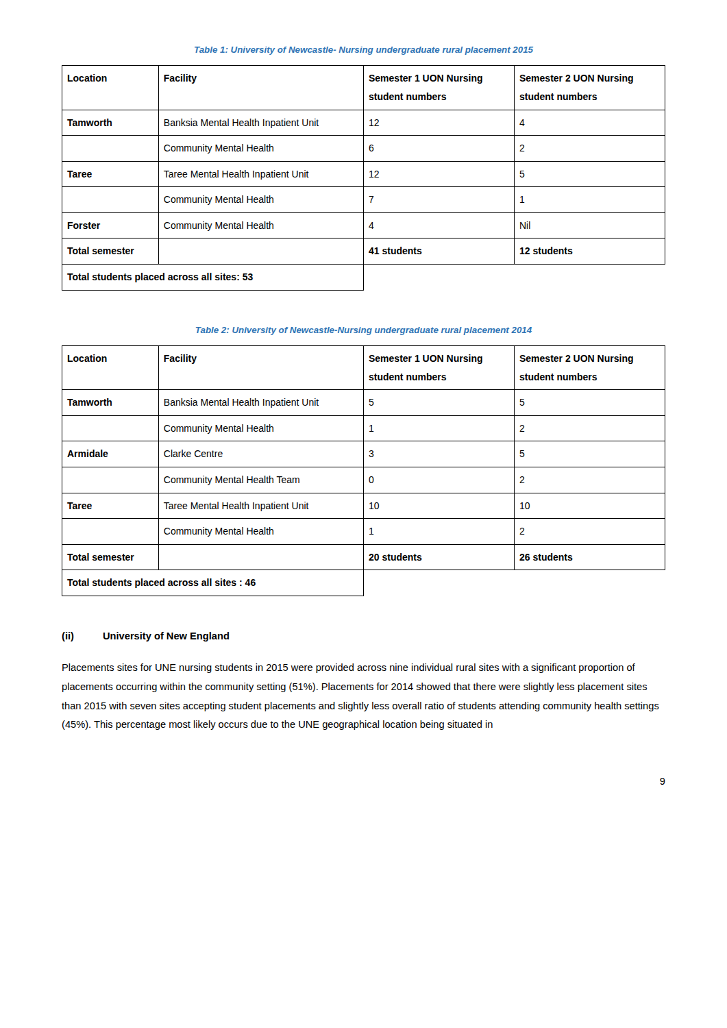Table 1: University of Newcastle- Nursing undergraduate rural placement 2015
| Location | Facility | Semester 1 UON Nursing student numbers | Semester 2 UON Nursing student numbers |
| --- | --- | --- | --- |
| Tamworth | Banksia Mental Health Inpatient Unit | 12 | 4 |
| | Community Mental Health | 6 | 2 |
| Taree | Taree Mental Health Inpatient Unit | 12 | 5 |
| | Community Mental Health | 7 | 1 |
| Forster | Community Mental Health | 4 | Nil |
| Total semester | | 41 students | 12 students |
| Total students placed across all sites: 53 | | |
Table 2: University of Newcastle-Nursing undergraduate rural placement 2014
| Location | Facility | Semester 1 UON Nursing student numbers | Semester 2 UON Nursing student numbers |
| --- | --- | --- | --- |
| Tamworth | Banksia Mental Health Inpatient Unit | 5 | 5 |
| | Community Mental Health | 1 | 2 |
| Armidale | Clarke Centre | 3 | 5 |
| | Community Mental Health Team | 0 | 2 |
| Taree | Taree Mental Health Inpatient Unit | 10 | 10 |
| | Community Mental Health | 1 | 2 |
| Total semester | | 20 students | 26 students |
| Total students placed across all sites : 46 | | |
(ii) University of New England
Placements sites for UNE nursing students in 2015 were provided across nine individual rural sites with a significant proportion of placements occurring within the community setting (51%). Placements for 2014 showed that there were slightly less placement sites than 2015 with seven sites accepting student placements and slightly less overall ratio of students attending community health settings (45%). This percentage most likely occurs due to the UNE geographical location being situated in
9